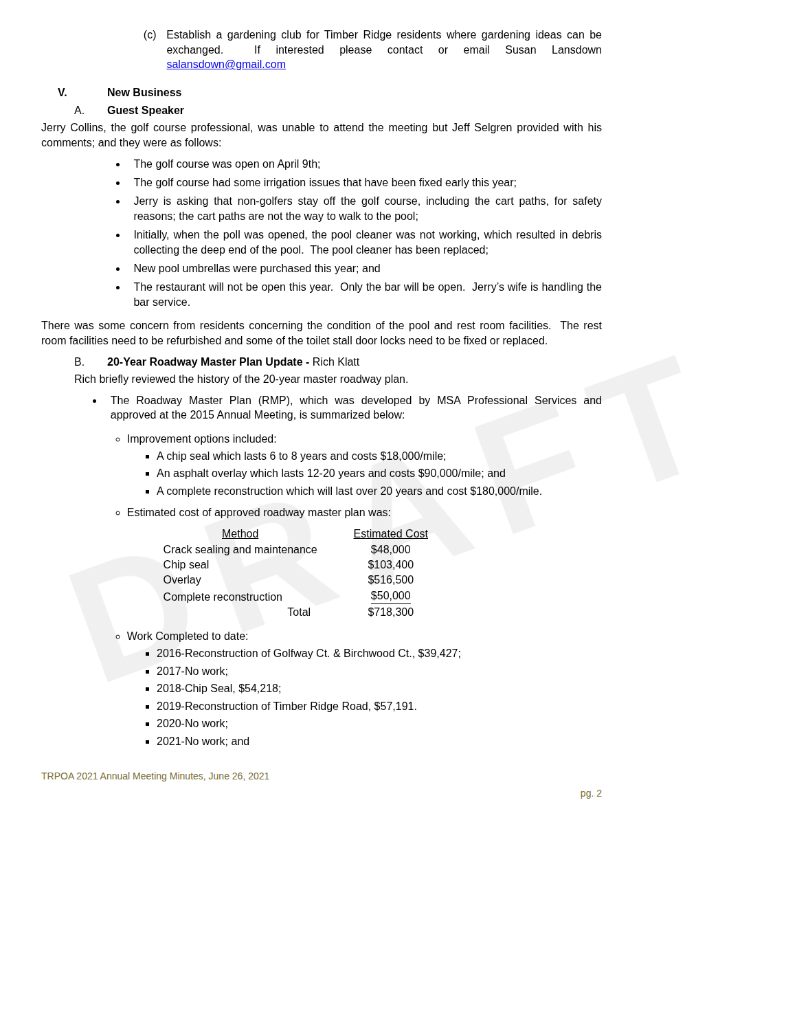DRAFT
(c) Establish a gardening club for Timber Ridge residents where gardening ideas can be exchanged. If interested please contact or email Susan Lansdown salansdown@gmail.com
V. New Business
A. Guest Speaker
Jerry Collins, the golf course professional, was unable to attend the meeting but Jeff Selgren provided with his comments; and they were as follows:
The golf course was open on April 9th;
The golf course had some irrigation issues that have been fixed early this year;
Jerry is asking that non-golfers stay off the golf course, including the cart paths, for safety reasons; the cart paths are not the way to walk to the pool;
Initially, when the poll was opened, the pool cleaner was not working, which resulted in debris collecting the deep end of the pool. The pool cleaner has been replaced;
New pool umbrellas were purchased this year; and
The restaurant will not be open this year. Only the bar will be open. Jerry’s wife is handling the bar service.
There was some concern from residents concerning the condition of the pool and rest room facilities. The rest room facilities need to be refurbished and some of the toilet stall door locks need to be fixed or replaced.
B. 20-Year Roadway Master Plan Update - Rich Klatt
Rich briefly reviewed the history of the 20-year master roadway plan.
The Roadway Master Plan (RMP), which was developed by MSA Professional Services and approved at the 2015 Annual Meeting, is summarized below:
Improvement options included:
A chip seal which lasts 6 to 8 years and costs $18,000/mile;
An asphalt overlay which lasts 12-20 years and costs $90,000/mile; and
A complete reconstruction which will last over 20 years and cost $180,000/mile.
Estimated cost of approved roadway master plan was:
| Method | Estimated Cost |
| Crack sealing and maintenance | $48,000 |
| Chip seal | $103,400 |
| Overlay | $516,500 |
| Complete reconstruction | $50,000 |
| Total | $718,300 |
Work Completed to date:
2016-Reconstruction of Golfway Ct. & Birchwood Ct., $39,427;
2017-No work;
2018-Chip Seal, $54,218;
2019-Reconstruction of Timber Ridge Road, $57,191.
2020-No work;
2021-No work; and
TRPOA 2021 Annual Meeting Minutes, June 26, 2021
pg. 2